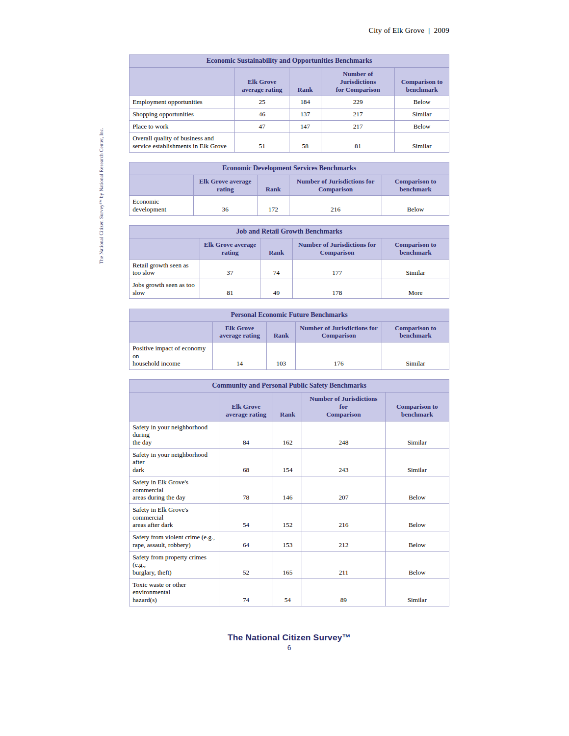The National Citizen Survey™ by National Research Center, Inc.
City of Elk Grove | 2009
Economic Sustainability and Opportunities Benchmarks
| | Elk Grove average rating | Rank | Number of Jurisdictions for Comparison | Comparison to benchmark |
| --- | --- | --- | --- | --- |
| Employment opportunities | 25 | 184 | 229 | Below |
| Shopping opportunities | 46 | 137 | 217 | Similar |
| Place to work | 47 | 147 | 217 | Below |
| Overall quality of business and service establishments in Elk Grove | 51 | 58 | 81 | Similar |
Economic Development Services Benchmarks
| | Elk Grove average rating | Rank | Number of Jurisdictions for Comparison | Comparison to benchmark |
| --- | --- | --- | --- | --- |
| Economic development | 36 | 172 | 216 | Below |
Job and Retail Growth Benchmarks
| | Elk Grove average rating | Rank | Number of Jurisdictions for Comparison | Comparison to benchmark |
| --- | --- | --- | --- | --- |
| Retail growth seen as too slow | 37 | 74 | 177 | Similar |
| Jobs growth seen as too slow | 81 | 49 | 178 | More |
Personal Economic Future Benchmarks
| | Elk Grove average rating | Rank | Number of Jurisdictions for Comparison | Comparison to benchmark |
| --- | --- | --- | --- | --- |
| Positive impact of economy on household income | 14 | 103 | 176 | Similar |
Community and Personal Public Safety Benchmarks
| | Elk Grove average rating | Rank | Number of Jurisdictions for Comparison | Comparison to benchmark |
| --- | --- | --- | --- | --- |
| Safety in your neighborhood during the day | 84 | 162 | 248 | Similar |
| Safety in your neighborhood after dark | 68 | 154 | 243 | Similar |
| Safety in Elk Grove's commercial areas during the day | 78 | 146 | 207 | Below |
| Safety in Elk Grove's commercial areas after dark | 54 | 152 | 216 | Below |
| Safety from violent crime (e.g., rape, assault, robbery) | 64 | 153 | 212 | Below |
| Safety from property crimes (e.g., burglary, theft) | 52 | 165 | 211 | Below |
| Toxic waste or other environmental hazard(s) | 74 | 54 | 89 | Similar |
The National Citizen Survey™
6